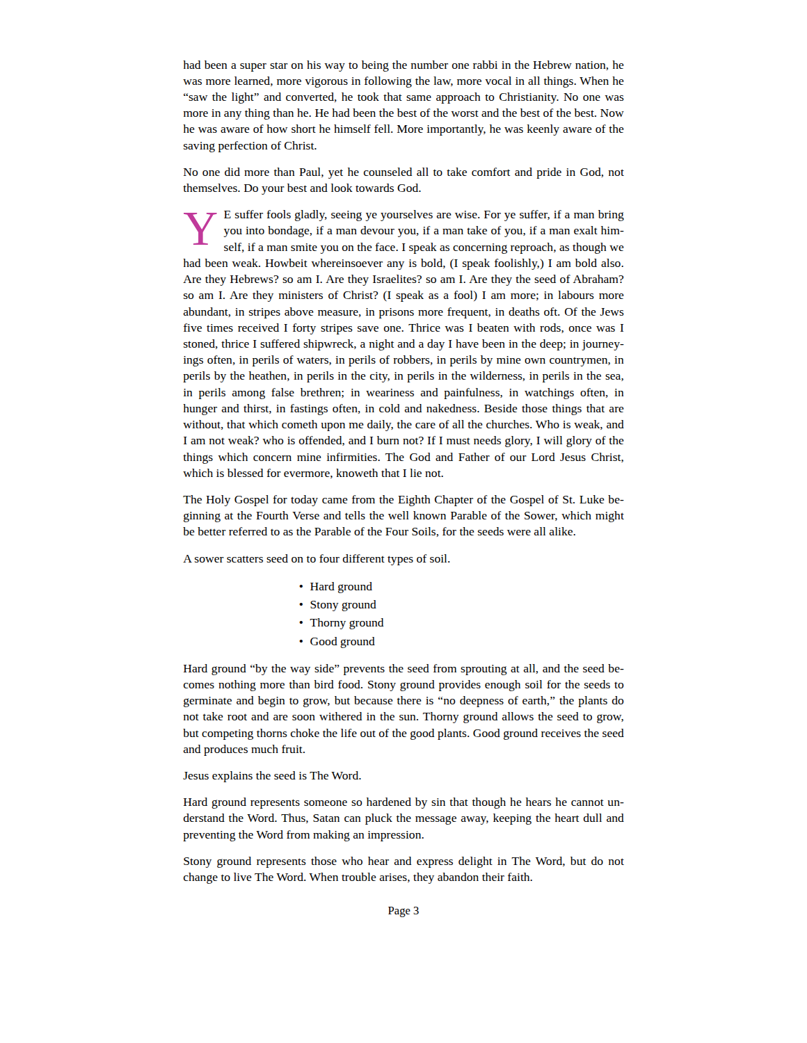had been a super star on his way to being the number one rabbi in the Hebrew nation, he was more learned, more vigorous in following the law, more vocal in all things. When he “saw the light” and converted, he took that same approach to Christianity. No one was more in any thing than he. He had been the best of the worst and the best of the best. Now he was aware of how short he himself fell. More importantly, he was keenly aware of the saving perfection of Christ.
No one did more than Paul, yet he counseled all to take comfort and pride in God, not themselves. Do your best and look towards God.
YE suffer fools gladly, seeing ye yourselves are wise. For ye suffer, if a man bring you into bondage, if a man devour you, if a man take of you, if a man exalt himself, if a man smite you on the face. I speak as concerning reproach, as though we had been weak. Howbeit whereinsoever any is bold, (I speak foolishly,) I am bold also. Are they Hebrews? so am I. Are they Israelites? so am I. Are they the seed of Abraham? so am I. Are they ministers of Christ? (I speak as a fool) I am more; in labours more abundant, in stripes above measure, in prisons more frequent, in deaths oft. Of the Jews five times received I forty stripes save one. Thrice was I beaten with rods, once was I stoned, thrice I suffered shipwreck, a night and a day I have been in the deep; in journeyings often, in perils of waters, in perils of robbers, in perils by mine own countrymen, in perils by the heathen, in perils in the city, in perils in the wilderness, in perils in the sea, in perils among false brethren; in weariness and painfulness, in watchings often, in hunger and thirst, in fastings often, in cold and nakedness. Beside those things that are without, that which cometh upon me daily, the care of all the churches. Who is weak, and I am not weak? who is offended, and I burn not? If I must needs glory, I will glory of the things which concern mine infirmities. The God and Father of our Lord Jesus Christ, which is blessed for evermore, knoweth that I lie not.
The Holy Gospel for today came from the Eighth Chapter of the Gospel of St. Luke beginning at the Fourth Verse and tells the well known Parable of the Sower, which might be better referred to as the Parable of the Four Soils, for the seeds were all alike.
A sower scatters seed on to four different types of soil.
Hard ground
Stony ground
Thorny ground
Good ground
Hard ground “by the way side” prevents the seed from sprouting at all, and the seed becomes nothing more than bird food. Stony ground provides enough soil for the seeds to germinate and begin to grow, but because there is “no deepness of earth,” the plants do not take root and are soon withered in the sun. Thorny ground allows the seed to grow, but competing thorns choke the life out of the good plants. Good ground receives the seed and produces much fruit.
Jesus explains the seed is The Word.
Hard ground represents someone so hardened by sin that though he hears he cannot understand the Word. Thus, Satan can pluck the message away, keeping the heart dull and preventing the Word from making an impression.
Stony ground represents those who hear and express delight in The Word, but do not change to live The Word. When trouble arises, they abandon their faith.
Page 3